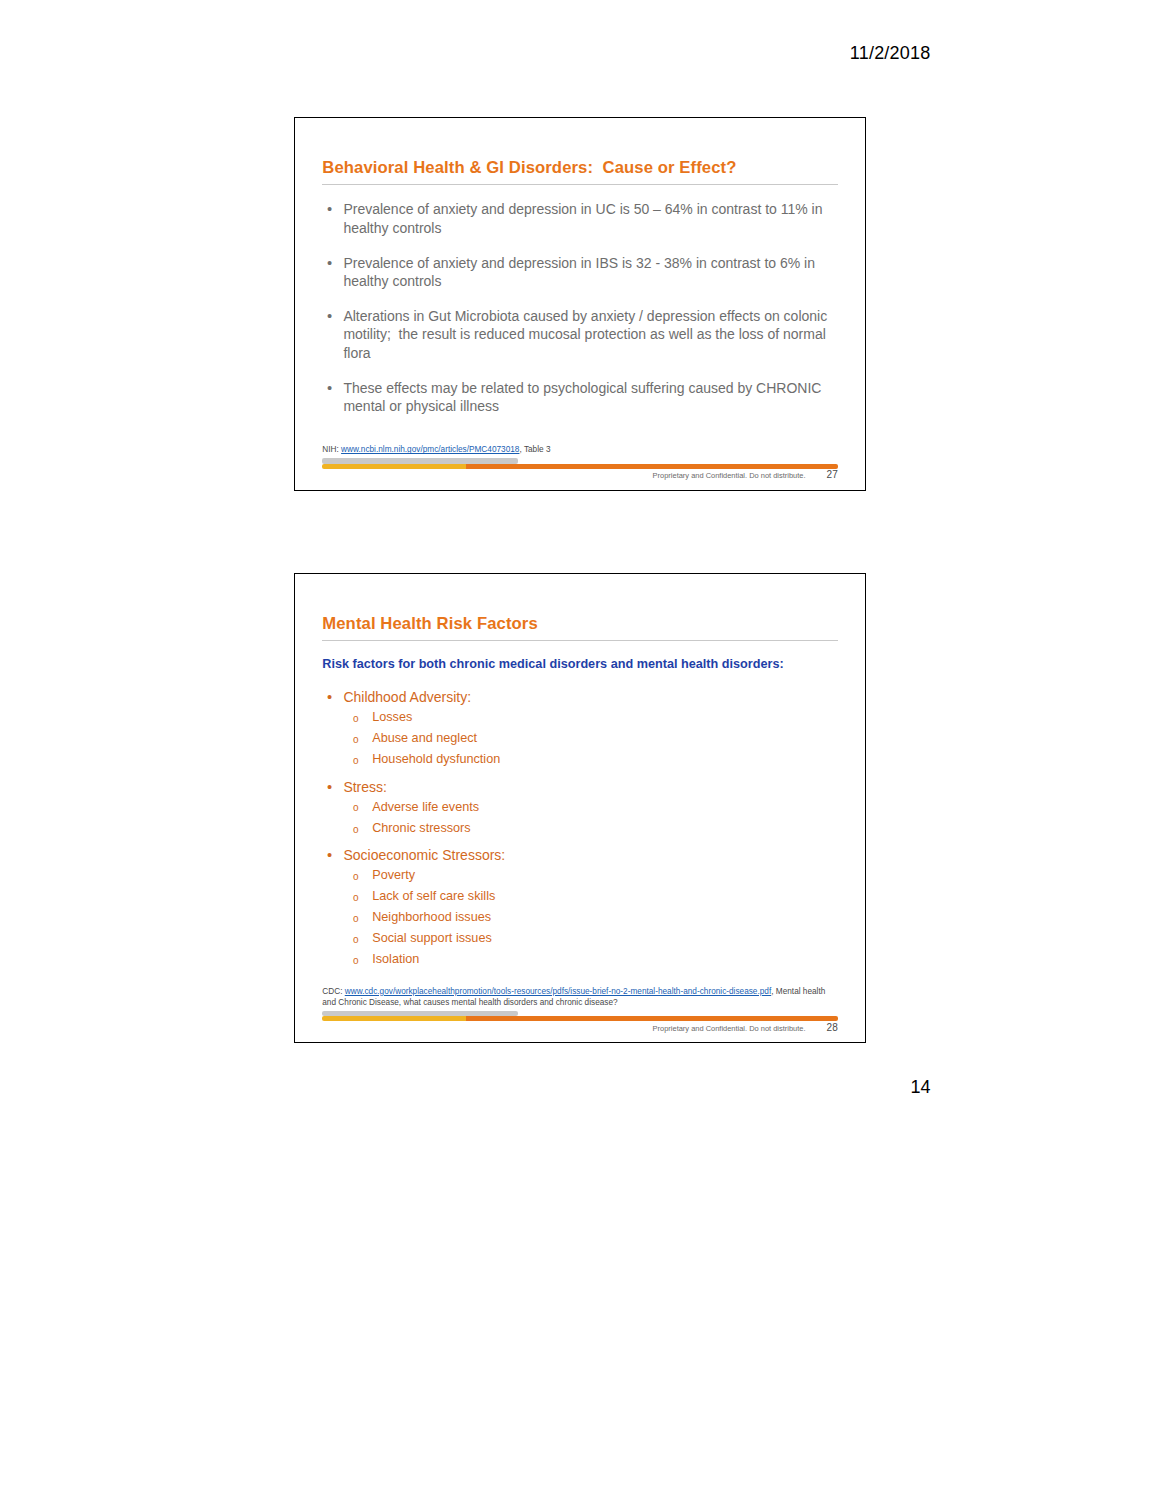11/2/2018
Behavioral Health & GI Disorders: Cause or Effect?
Prevalence of anxiety and depression in UC is 50 – 64% in contrast to 11% in healthy controls
Prevalence of anxiety and depression in IBS is 32 - 38% in contrast to 6% in healthy controls
Alterations in Gut Microbiota caused by anxiety / depression effects on colonic motility; the result is reduced mucosal protection as well as the loss of normal flora
These effects may be related to psychological suffering caused by CHRONIC mental or physical illness
NIH: www.ncbi.nlm.nih.gov/pmc/articles/PMC4073018, Table 3
Proprietary and Confidential. Do not distribute. 27
Mental Health Risk Factors
Risk factors for both chronic medical disorders and mental health disorders:
Childhood Adversity:
Losses
Abuse and neglect
Household dysfunction
Stress:
Adverse life events
Chronic stressors
Socioeconomic Stressors:
Poverty
Lack of self care skills
Neighborhood issues
Social support issues
Isolation
CDC: www.cdc.gov/workplacehealthpromotion/tools-resources/pdfs/issue-brief-no-2-mental-health-and-chronic-disease.pdf, Mental health and Chronic Disease, what causes mental health disorders and chronic disease?
Proprietary and Confidential. Do not distribute. 28
14